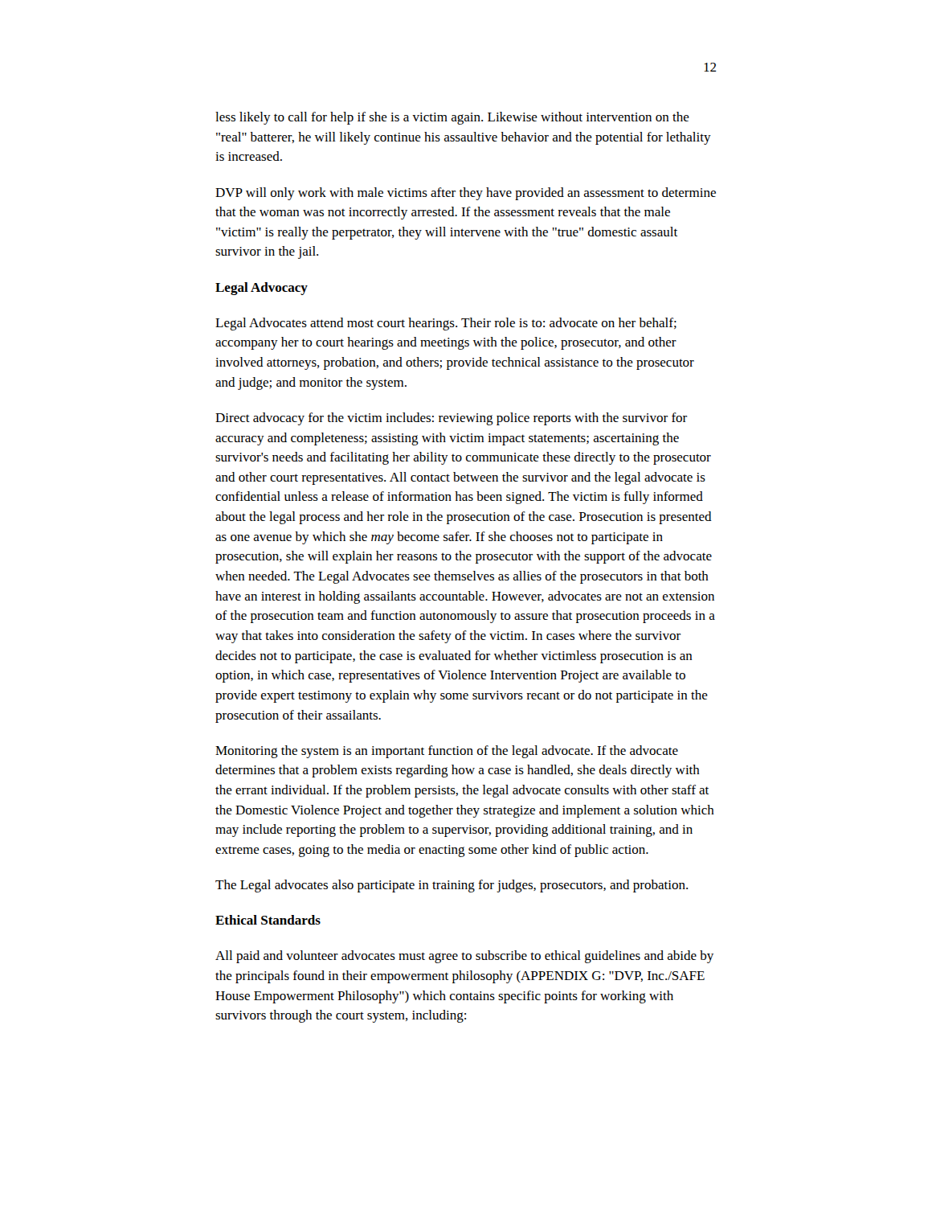12
less likely to call for help if she is a victim again. Likewise without intervention on the "real" batterer, he will likely continue his assaultive behavior and the potential for lethality is increased.
DVP will only work with male victims after they have provided an assessment to determine that the woman was not incorrectly arrested. If the assessment reveals that the male "victim" is really the perpetrator, they will intervene with the "true" domestic assault survivor in the jail.
Legal Advocacy
Legal Advocates attend most court hearings. Their role is to: advocate on her behalf; accompany her to court hearings and meetings with the police, prosecutor, and other involved attorneys, probation, and others; provide technical assistance to the prosecutor and judge; and monitor the system.
Direct advocacy for the victim includes: reviewing police reports with the survivor for accuracy and completeness; assisting with victim impact statements; ascertaining the survivor's needs and facilitating her ability to communicate these directly to the prosecutor and other court representatives. All contact between the survivor and the legal advocate is confidential unless a release of information has been signed. The victim is fully informed about the legal process and her role in the prosecution of the case. Prosecution is presented as one avenue by which she may become safer. If she chooses not to participate in prosecution, she will explain her reasons to the prosecutor with the support of the advocate when needed. The Legal Advocates see themselves as allies of the prosecutors in that both have an interest in holding assailants accountable. However, advocates are not an extension of the prosecution team and function autonomously to assure that prosecution proceeds in a way that takes into consideration the safety of the victim. In cases where the survivor decides not to participate, the case is evaluated for whether victimless prosecution is an option, in which case, representatives of Violence Intervention Project are available to provide expert testimony to explain why some survivors recant or do not participate in the prosecution of their assailants.
Monitoring the system is an important function of the legal advocate. If the advocate determines that a problem exists regarding how a case is handled, she deals directly with the errant individual. If the problem persists, the legal advocate consults with other staff at the Domestic Violence Project and together they strategize and implement a solution which may include reporting the problem to a supervisor, providing additional training, and in extreme cases, going to the media or enacting some other kind of public action.
The Legal advocates also participate in training for judges, prosecutors, and probation.
Ethical Standards
All paid and volunteer advocates must agree to subscribe to ethical guidelines and abide by the principals found in their empowerment philosophy (APPENDIX G: "DVP, Inc./SAFE House Empowerment Philosophy") which contains specific points for working with survivors through the court system, including: